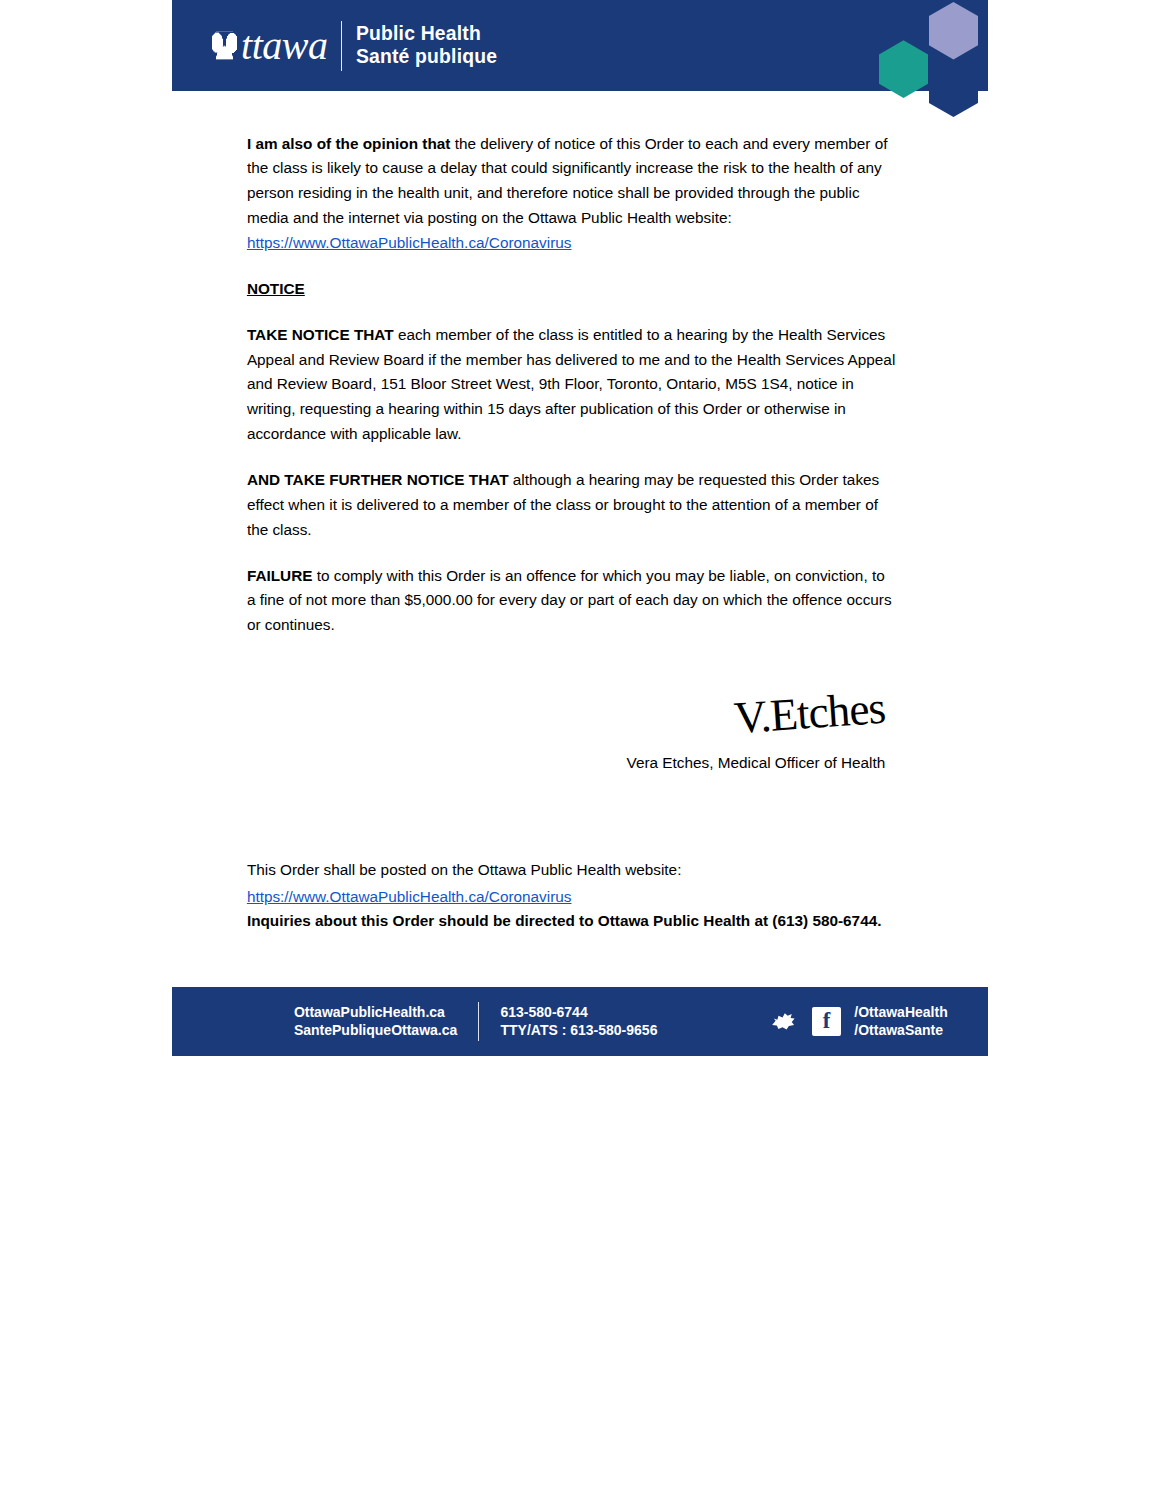ttawa
Public Health Santé publique
I am also of the opinion that the delivery of notice of this Order to each and every member of the class is likely to cause a delay that could significantly increase the risk to the health of any person residing in the health unit, and therefore notice shall be provided through the public media and the internet via posting on the Ottawa Public Health website:
https://www.OttawaPublicHealth.ca/Coronavirus
NOTICE
TAKE NOTICE THAT each member of the class is entitled to a hearing by the Health Services Appeal and Review Board if the member has delivered to me and to the Health Services Appeal and Review Board, 151 Bloor Street West, 9th Floor, Toronto, Ontario, M5S 1S4, notice in writing, requesting a hearing within 15 days after publication of this Order or otherwise in accordance with applicable law.
AND TAKE FURTHER NOTICE THAT although a hearing may be requested this Order takes effect when it is delivered to a member of the class or brought to the attention of a member of the class.
FAILURE to comply with this Order is an offence for which you may be liable, on conviction, to a fine of not more than $5,000.00 for every day or part of each day on which the offence occurs or continues.
V.Etches
Vera Etches, Medical Officer of Health
This Order shall be posted on the Ottawa Public Health website:
https://www.OttawaPublicHealth.ca/Coronavirus
Inquiries about this Order should be directed to Ottawa Public Health at (613) 580-6744.
OttawaPublicHealth.ca
SantePubliqueOttawa.ca
613-580-6744
TTY/ATS : 613-580-9656
/OttawaHealth
/OttawaSante